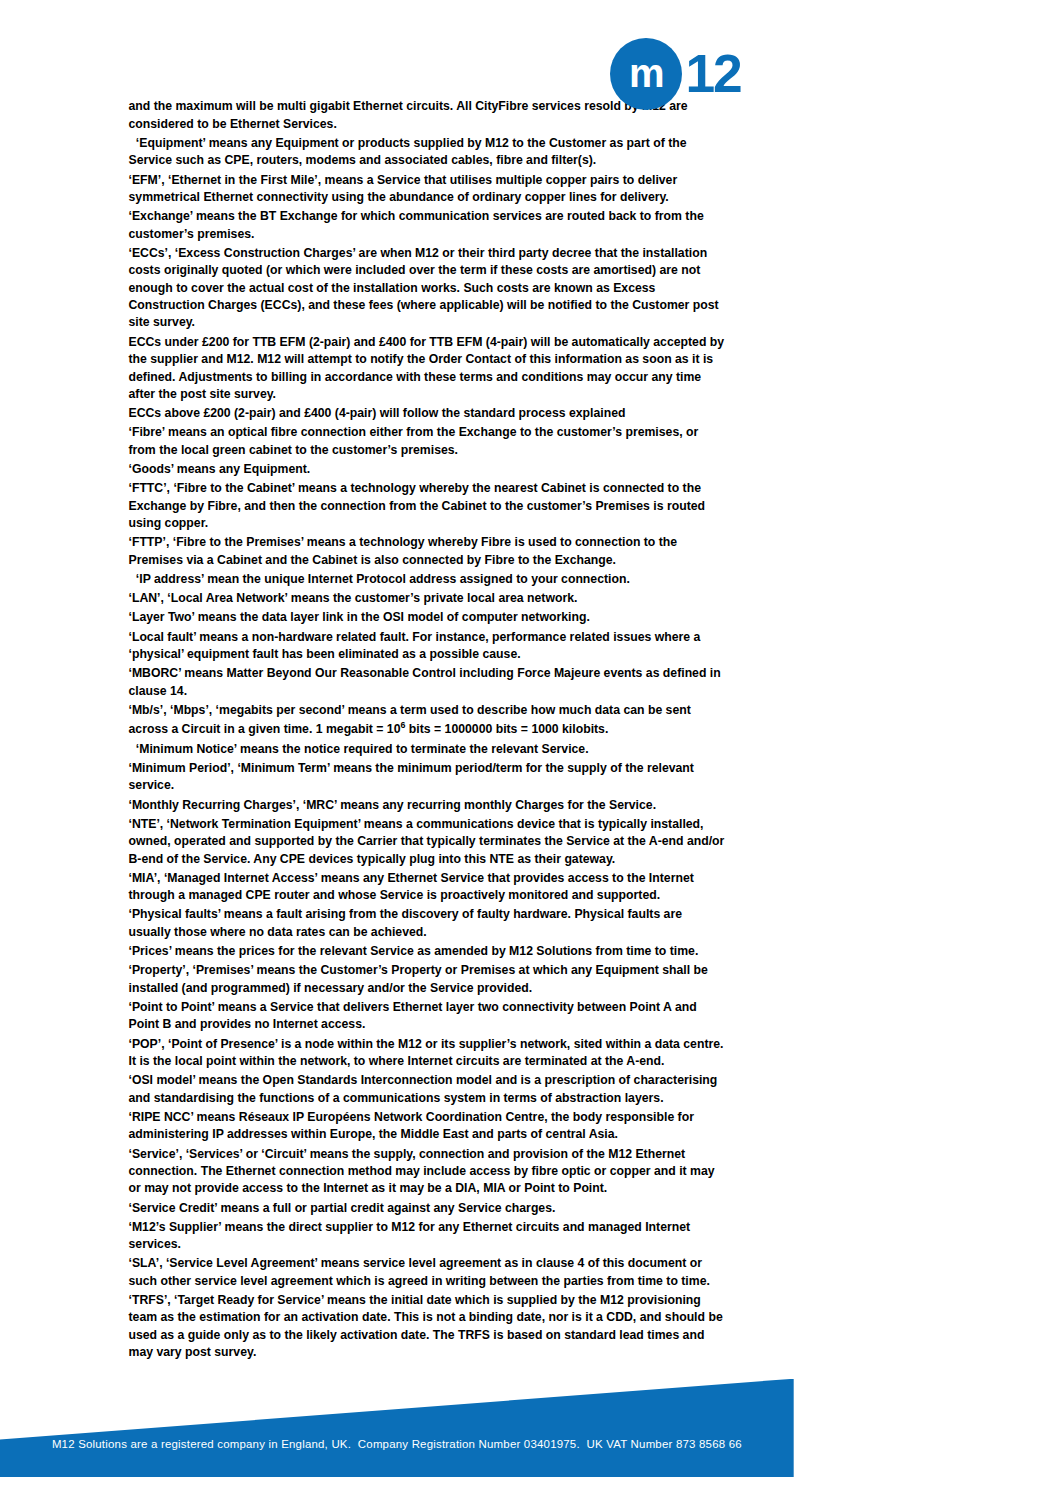m
12
and the maximum will be multi gigabit Ethernet circuits. All CityFibre services resold by M12 are considered to be Ethernet Services.
‘Equipment’ means any Equipment or products supplied by M12 to the Customer as part of the Service such as CPE, routers, modems and associated cables, fibre and filter(s).
‘EFM’, ‘Ethernet in the First Mile’, means a Service that utilises multiple copper pairs to deliver symmetrical Ethernet connectivity using the abundance of ordinary copper lines for delivery.
‘Exchange’ means the BT Exchange for which communication services are routed back to from the customer’s premises.
‘ECCs’, ‘Excess Construction Charges’ are when M12 or their third party decree that the installation costs originally quoted (or which were included over the term if these costs are amortised) are not enough to cover the actual cost of the installation works. Such costs are known as Excess Construction Charges (ECCs), and these fees (where applicable) will be notified to the Customer post site survey.
ECCs under £200 for TTB EFM (2-pair) and £400 for TTB EFM (4-pair) will be automatically accepted by the supplier and M12. M12 will attempt to notify the Order Contact of this information as soon as it is defined. Adjustments to billing in accordance with these terms and conditions may occur any time after the post site survey.
ECCs above £200 (2-pair) and £400 (4-pair) will follow the standard process explained
‘Fibre’ means an optical fibre connection either from the Exchange to the customer’s premises, or from the local green cabinet to the customer’s premises.
‘Goods’ means any Equipment.
‘FTTC’, ‘Fibre to the Cabinet’ means a technology whereby the nearest Cabinet is connected to the Exchange by Fibre, and then the connection from the Cabinet to the customer’s Premises is routed using copper.
‘FTTP’, ‘Fibre to the Premises’ means a technology whereby Fibre is used to connection to the Premises via a Cabinet and the Cabinet is also connected by Fibre to the Exchange.
‘IP address’ mean the unique Internet Protocol address assigned to your connection.
‘LAN’, ‘Local Area Network’ means the customer’s private local area network.
‘Layer Two’ means the data layer link in the OSI model of computer networking.
‘Local fault’ means a non-hardware related fault. For instance, performance related issues where a ‘physical’ equipment fault has been eliminated as a possible cause.
‘MBORC’ means Matter Beyond Our Reasonable Control including Force Majeure events as defined in clause 14.
‘Mb/s’, ‘Mbps’, ‘megabits per second’ means a term used to describe how much data can be sent across a Circuit in a given time. 1 megabit = 106 bits = 1000000 bits = 1000 kilobits.
‘Minimum Notice’ means the notice required to terminate the relevant Service.
‘Minimum Period’, ‘Minimum Term’ means the minimum period/term for the supply of the relevant service.
‘Monthly Recurring Charges’, ‘MRC’ means any recurring monthly Charges for the Service.
‘NTE’, ‘Network Termination Equipment’ means a communications device that is typically installed, owned, operated and supported by the Carrier that typically terminates the Service at the A-end and/or B-end of the Service. Any CPE devices typically plug into this NTE as their gateway.
‘MIA’, ‘Managed Internet Access’ means any Ethernet Service that provides access to the Internet through a managed CPE router and whose Service is proactively monitored and supported.
‘Physical faults’ means a fault arising from the discovery of faulty hardware. Physical faults are usually those where no data rates can be achieved.
‘Prices’ means the prices for the relevant Service as amended by M12 Solutions from time to time.
‘Property’, ‘Premises’ means the Customer’s Property or Premises at which any Equipment shall be installed (and programmed) if necessary and/or the Service provided.
‘Point to Point’ means a Service that delivers Ethernet layer two connectivity between Point A and Point B and provides no Internet access.
‘POP’, ‘Point of Presence’ is a node within the M12 or its supplier’s network, sited within a data centre. It is the local point within the network, to where Internet circuits are terminated at the A-end.
‘OSI model’ means the Open Standards Interconnection model and is a prescription of characterising and standardising the functions of a communications system in terms of abstraction layers.
‘RIPE NCC’ means Réseaux IP Européens Network Coordination Centre, the body responsible for administering IP addresses within Europe, the Middle East and parts of central Asia.
‘Service’, ‘Services’ or ‘Circuit’ means the supply, connection and provision of the M12 Ethernet connection. The Ethernet connection method may include access by fibre optic or copper and it may or may not provide access to the Internet as it may be a DIA, MIA or Point to Point.
‘Service Credit’ means a full or partial credit against any Service charges.
‘M12’s Supplier’ means the direct supplier to M12 for any Ethernet circuits and managed Internet services.
‘SLA’, ‘Service Level Agreement’ means service level agreement as in clause 4 of this document or such other service level agreement which is agreed in writing between the parties from time to time.
‘TRFS’, ‘Target Ready for Service’ means the initial date which is supplied by the M12 provisioning team as the estimation for an activation date. This is not a binding date, nor is it a CDD, and should be used as a guide only as to the likely activation date. The TRFS is based on standard lead times and may vary post survey.
M12 Solutions are a registered company in England, UK. Company Registration Number 03401975. UK VAT Number 873 8568 66